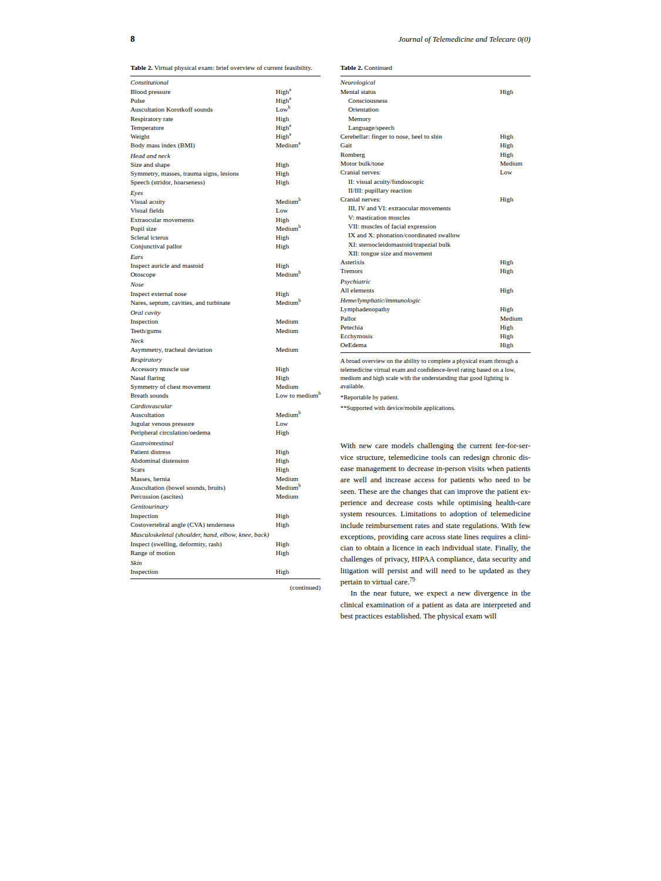8
Journal of Telemedicine and Telecare 0(0)
Table 2. Virtual physical exam: brief overview of current feasibility.
| Constitutional | |
| Blood pressure | High a |
| Pulse | High a |
| Auscultation Korotkoff sounds | Low b |
| Respiratory rate | High |
| Temperature | High a |
| Weight | High a |
| Body mass index (BMI) | Medium a |
| Head and neck | |
| Size and shape | High |
| Symmetry, masses, trauma signs, lesions | High |
| Speech (stridor, hoarseness) | High |
| Eyes | |
| Visual acuity | Medium b |
| Visual fields | Low |
| Extraocular movements | High |
| Pupil size | Medium b |
| Scleral icterus | High |
| Conjunctival pallor | High |
| Ears | |
| Inspect auricle and mastoid | High |
| Otoscope | Medium b |
| Nose | |
| Inspect external nose | High |
| Nares, septum, cavities, and turbinate | Medium b |
| Oral cavity | |
| Inspection | Medium |
| Teeth/gums | Medium |
| Neck | |
| Asymmetry, tracheal deviation | Medium |
| Respiratory | |
| Accessory muscle use | High |
| Nasal flaring | High |
| Symmetry of chest movement | Medium |
| Breath sounds | Low to medium b |
| Cardiovascular | |
| Auscultation | Medium b |
| Jugular venous pressure | Low |
| Peripheral circulation/oedema | High |
| Gastrointestinal | |
| Patient distress | High |
| Abdominal distension | High |
| Scars | High |
| Masses, hernia | Medium |
| Auscultation (bowel sounds, bruits) | Medium b |
| Percussion (ascites) | Medium |
| Genitourinary | |
| Inspection | High |
| Costovertebral angle (CVA) tenderness | High |
| Musculoskeletal (shoulder, hand, elbow, knee, back) | |
| Inspect (swelling, deformity, rash) | High |
| Range of motion | High |
| Skin | |
| Inspection | High |
(continued)
Table 2. Continued
| Neurological | |
| Mental status | High |
| Consciousness | |
| Orientation | |
| Memory | |
| Language/speech | |
| Cerebellar: finger to nose, heel to shin | High |
| Gait | High |
| Romberg | High |
| Motor bulk/tone | Medium |
| Cranial nerves: | Low |
| II: visual acuity/fundoscopic | |
| II/III: pupillary reaction | |
| Cranial nerves: | High |
| III, IV and VI: extraocular movements | |
| V: mastication muscles | |
| VII: muscles of facial expression | |
| IX and X: phonation/coordinated swallow | |
| XI: sternocleidomastoid/trapezial bulk | |
| XII: tongue size and movement | |
| Asterixis | High |
| Tremors | High |
| Psychiatric | |
| All elements | High |
| Heme/lymphatic/immunologic | |
| Lymphadenopathy | High |
| Pallor | Medium |
| Petechia | High |
| Ecchymosis | High |
| OeEdema | High |
A broad overview on the ability to complete a physical exam through a telemedicine virtual exam and confidence-level rating based on a low, medium and high scale with the understanding that good lighting is available.
*Reportable by patient.
**Supported with device/mobile applications.
With new care models challenging the current fee-for-service structure, telemedicine tools can redesign chronic disease management to decrease in-person visits when patients are well and increase access for patients who need to be seen. These are the changes that can improve the patient experience and decrease costs while optimising health-care system resources. Limitations to adoption of telemedicine include reimbursement rates and state regulations. With few exceptions, providing care across state lines requires a clinician to obtain a licence in each individual state. Finally, the challenges of privacy, HIPAA compliance, data security and litigation will persist and will need to be updated as they pertain to virtual care.79
In the near future, we expect a new divergence in the clinical examination of a patient as data are interpreted and best practices established. The physical exam will